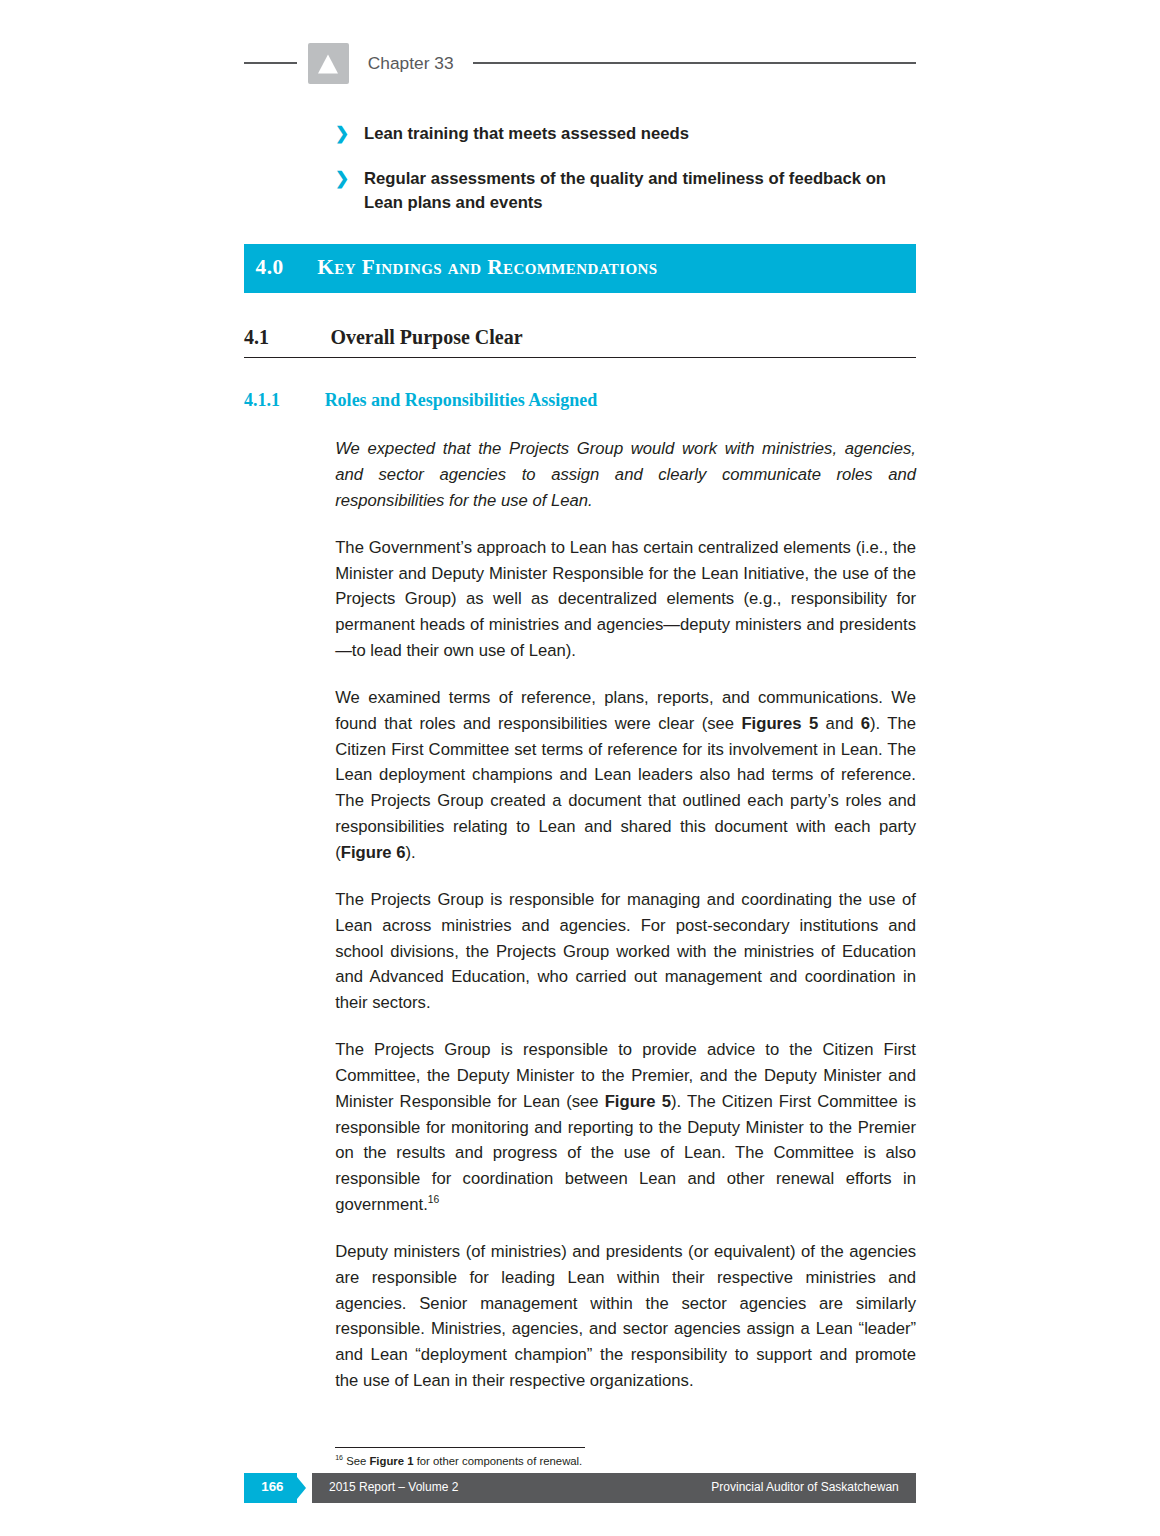Chapter 33
Lean training that meets assessed needs
Regular assessments of the quality and timeliness of feedback on Lean plans and events
4.0
Key Findings and Recommendations
4.1
Overall Purpose Clear
4.1.1
Roles and Responsibilities Assigned
We expected that the Projects Group would work with ministries, agencies, and sector agencies to assign and clearly communicate roles and responsibilities for the use of Lean.
The Government’s approach to Lean has certain centralized elements (i.e., the Minister and Deputy Minister Responsible for the Lean Initiative, the use of the Projects Group) as well as decentralized elements (e.g., responsibility for permanent heads of ministries and agencies—deputy ministers and presidents—to lead their own use of Lean).
We examined terms of reference, plans, reports, and communications. We found that roles and responsibilities were clear (see Figures 5 and 6). The Citizen First Committee set terms of reference for its involvement in Lean. The Lean deployment champions and Lean leaders also had terms of reference. The Projects Group created a document that outlined each party’s roles and responsibilities relating to Lean and shared this document with each party (Figure 6).
The Projects Group is responsible for managing and coordinating the use of Lean across ministries and agencies. For post-secondary institutions and school divisions, the Projects Group worked with the ministries of Education and Advanced Education, who carried out management and coordination in their sectors.
The Projects Group is responsible to provide advice to the Citizen First Committee, the Deputy Minister to the Premier, and the Deputy Minister and Minister Responsible for Lean (see Figure 5). The Citizen First Committee is responsible for monitoring and reporting to the Deputy Minister to the Premier on the results and progress of the use of Lean. The Committee is also responsible for coordination between Lean and other renewal efforts in government.16
Deputy ministers (of ministries) and presidents (or equivalent) of the agencies are responsible for leading Lean within their respective ministries and agencies. Senior management within the sector agencies are similarly responsible. Ministries, agencies, and sector agencies assign a Lean “leader” and Lean “deployment champion” the responsibility to support and promote the use of Lean in their respective organizations.
16 See Figure 1 for other components of renewal.
166
2015 Report – Volume 2
Provincial Auditor of Saskatchewan